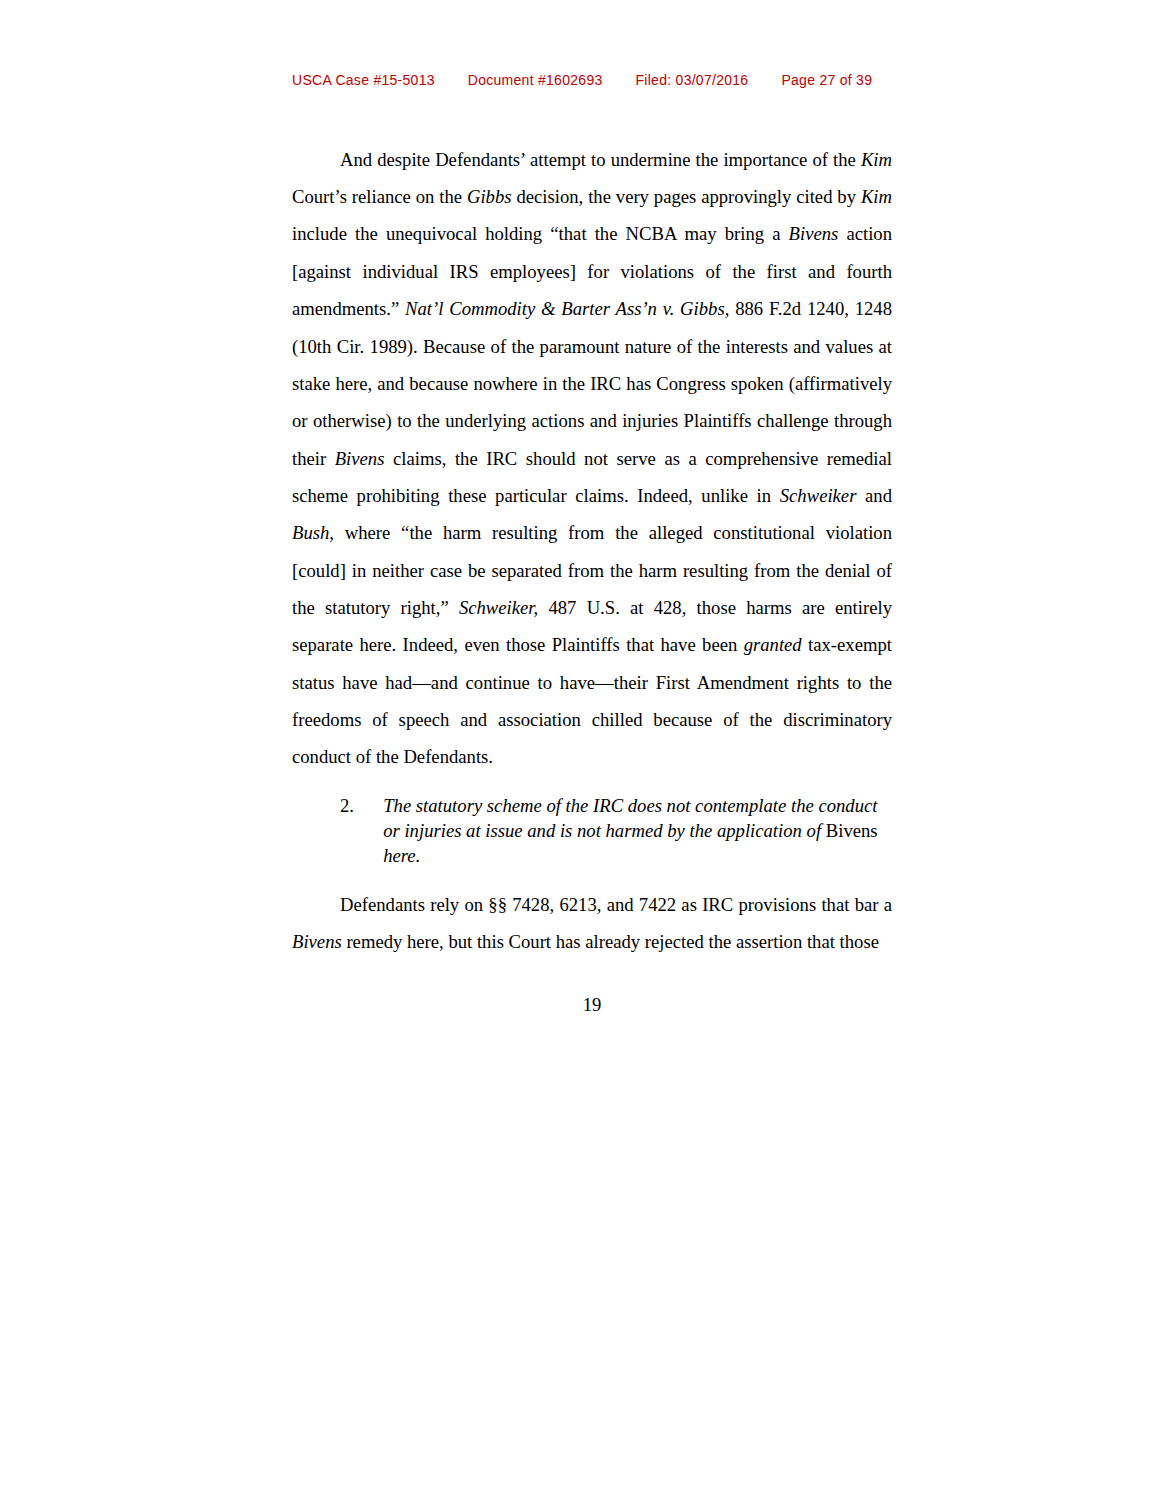USCA Case #15-5013 Document #1602693 Filed: 03/07/2016 Page 27 of 39
And despite Defendants’ attempt to undermine the importance of the Kim Court’s reliance on the Gibbs decision, the very pages approvingly cited by Kim include the unequivocal holding “that the NCBA may bring a Bivens action [against individual IRS employees] for violations of the first and fourth amendments.” Nat’l Commodity & Barter Ass’n v. Gibbs, 886 F.2d 1240, 1248 (10th Cir. 1989). Because of the paramount nature of the interests and values at stake here, and because nowhere in the IRC has Congress spoken (affirmatively or otherwise) to the underlying actions and injuries Plaintiffs challenge through their Bivens claims, the IRC should not serve as a comprehensive remedial scheme prohibiting these particular claims. Indeed, unlike in Schweiker and Bush, where “the harm resulting from the alleged constitutional violation [could] in neither case be separated from the harm resulting from the denial of the statutory right,” Schweiker, 487 U.S. at 428, those harms are entirely separate here. Indeed, even those Plaintiffs that have been granted tax-exempt status have had—and continue to have—their First Amendment rights to the freedoms of speech and association chilled because of the discriminatory conduct of the Defendants.
2.
The statutory scheme of the IRC does not contemplate the conduct or injuries at issue and is not harmed by the application of Bivens here.
Defendants rely on §§ 7428, 6213, and 7422 as IRC provisions that bar a Bivens remedy here, but this Court has already rejected the assertion that those
19